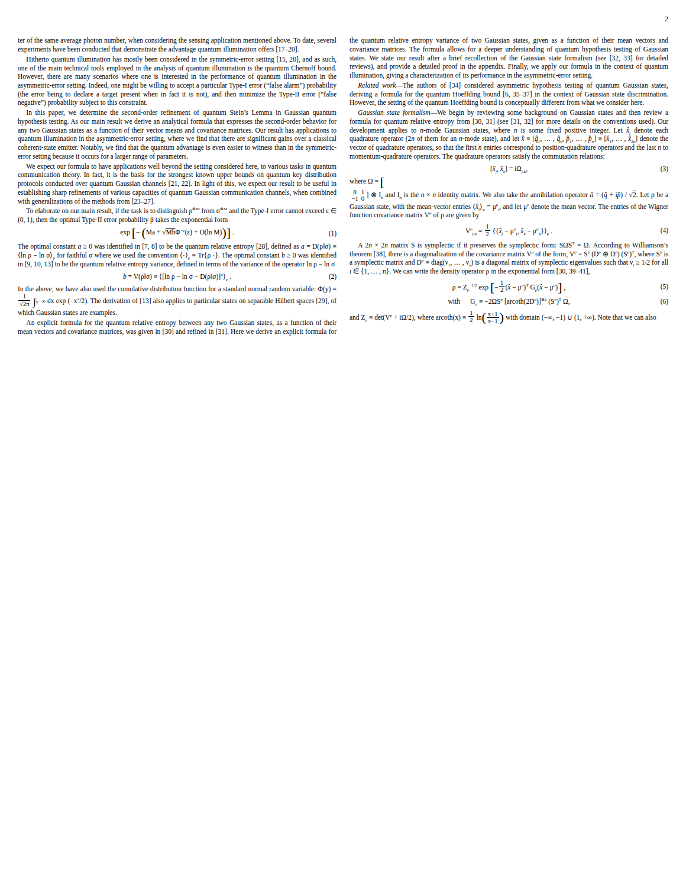2
ter of the same average photon number, when considering the sensing application mentioned above. To date, several experiments have been conducted that demonstrate the advantage quantum illumination offers [17–20].
Hitherto quantum illumination has mostly been considered in the symmetric-error setting [15, 20], and as such, one of the main technical tools employed in the analysis of quantum illumination is the quantum Chernoff bound. However, there are many scenarios where one is interested in the performance of quantum illumination in the asymmetric-error setting. Indeed, one might be willing to accept a particular Type-I error (“false alarm”) probability (the error being to declare a target present when in fact it is not), and then minimize the Type-II error (“false negative”) probability subject to this constraint.
In this paper, we determine the second-order refinement of quantum Stein’s Lemma in Gaussian quantum hypothesis testing. As our main result we derive an analytical formula that expresses the second-order behavior for any two Gaussian states as a function of their vector means and covariance matrices. Our result has applications to quantum illumination in the asymmetric-error setting, where we find that there are significant gains over a classical coherent-state emitter. Notably, we find that the quantum advantage is even easier to witness than in the symmetric-error setting because it occurs for a larger range of parameters.
We expect our formula to have applications well beyond the setting considered here, to various tasks in quantum communication theory. In fact, it is the basis for the strongest known upper bounds on quantum key distribution protocols conducted over quantum Gaussian channels [21, 22]. In light of this, we expect our result to be useful in establishing sharp refinements of various capacities of quantum Gaussian communication channels, when combined with generalizations of the methods from [23–27].
To elaborate on our main result, if the task is to distinguish ρ⊗M from σ⊗M and the Type-I error cannot exceed ε ∈ (0, 1), then the optimal Type-II error probability β takes the exponential form
exp [− (Ma + √Mb Φ−1(ε) + O(ln M))] . (1)
The optimal constant a ≥ 0 was identified in [7, 8] to be the quantum relative entropy [28], defined as a = D(ρ‖σ) ≡ ⟨ln ρ − ln σ⟩ρ for faithful σ where we used the convention ⟨·⟩ρ ≡ Tr{ρ ·}. The optimal constant b ≥ 0 was identified in [9, 10, 13] to be the quantum relative entropy variance, defined in terms of the variance of the operator ln ρ − ln σ
b = V(ρ‖σ) ≡ ⟨[ln ρ − ln σ − D(ρ‖σ)]2⟩ρ . (2)
In the above, we have also used the cumulative distribution function for a standard normal random variable: Φ(y) ≡ 1√2π ∫y−∞ dx exp (−x2/2). The derivation of [13] also applies to particular states on separable Hilbert spaces [29], of which Gaussian states are examples.
An explicit formula for the quantum relative entropy between any two Gaussian states, as a function of their mean vectors and covariance matrices, was given in [30] and refined in [31]. Here we derive an explicit formula for the quantum relative entropy variance of two Gaussian states, given as a function of their mean vectors and covariance matrices. The formula allows for a deeper understanding of quantum hypothesis testing of Gaussian states. We state our result after a brief recollection of the Gaussian state formalism (see [32, 33] for detailed reviews), and provide a detailed proof in the appendix. Finally, we apply our formula in the context of quantum illumination, giving a characterization of its performance in the asymmetric-error setting.
Related work—The authors of [34] considered asymmetric hypothesis testing of quantum Gaussian states, deriving a formula for the quantum Hoeffding bound [6, 35–37] in the context of Gaussian state discrimination. However, the setting of the quantum Hoeffding bound is conceptually different from what we consider here.
Gaussian state formalism—We begin by reviewing some background on Gaussian states and then review a formula for quantum relative entropy from [30, 31] (see [31, 32] for more details on the conventions used). Our development applies to n-mode Gaussian states, where n is some fixed positive integer. Let x̂j denote each quadrature operator (2n of them for an n-mode state), and let x̂ ≡ [q̂1, … , q̂n, p̂1, … , p̂n] ≡ [x̂1, … , x̂2n] denote the vector of quadrature operators, so that the first n entries correspond to position-quadrature operators and the last n to momentum-quadrature operators. The quadrature operators satisfy the commutation relations:
[x̂j, x̂k] = iΩj,k, (3)
where Ω = [
| 0 | 1 |
| −1 | 0 |
] ⊗ In and In is the n × n identity matrix. We also take the annihilation operator â = (q̂ + ip̂) / √2. Let ρ be a Gaussian state, with the mean-vector entries ⟨x̂j⟩ρ = μρj, and let μρ denote the mean vector. The entries of the Wigner function covariance matrix Vρ of ρ are given by
Vρj,k ≡ 12 ⟨{x̂j − μρj, x̂k − μρk}⟩ρ . (4)
A 2n × 2n matrix S is symplectic if it preserves the symplectic form: SΩST = Ω. According to Williamson’s theorem [38], there is a diagonalization of the covariance matrix Vρ of the form, Vρ = Sρ (Dρ ⊕ Dρ) (Sρ)T, where Sρ is a symplectic matrix and Dρ ≡ diag(ν1, … , νn) is a diagonal matrix of symplectic eigenvalues such that νi ≥ 1/2 for all i ∈ {1, … , n}. We can write the density operator ρ in the exponential form [30, 39–41],
ρ = Zρ−1/2 exp [−12(x̂ − μρ)T Gρ(x̂ − μρ)] , (5)
with Gρ ≡ −2ΩSρ [arcoth(2Dρ)]⊕2 (Sρ)T Ω, (6)
and Zρ ≡ det(Vρ + iΩ/2), where arcoth(x) ≡ 12 ln(x+1 x−1) with domain (−∞, −1) ∪ (1, +∞). Note that we can also